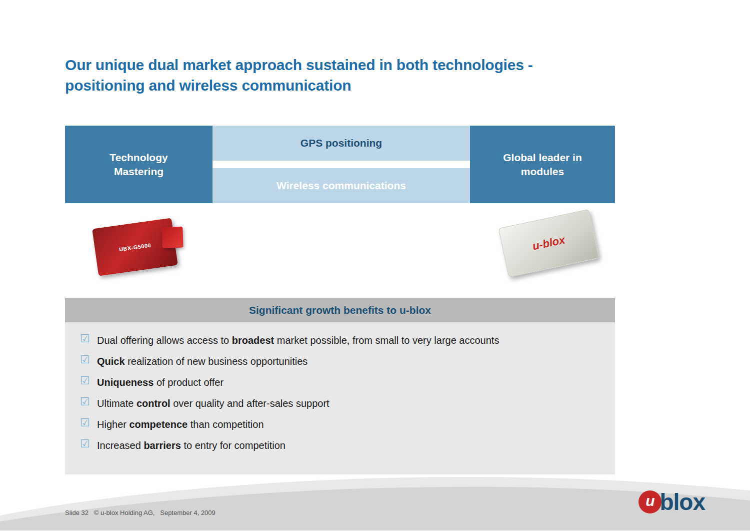Our unique dual market approach sustained in both technologies -
positioning and wireless communication
Technology
Mastering
GPS positioning
Wireless communications
Global leader in
modules
UBX-G5000
u-blox
Significant growth benefits to u-blox
Dual offering allows access to broadest market possible, from small to very large accounts
Quick realization of new business opportunities
Uniqueness of product offer
Ultimate control over quality and after-sales support
Higher competence than competition
Increased barriers to entry for competition
Slide 32 © u-blox Holding AG, September 4, 2009
blox